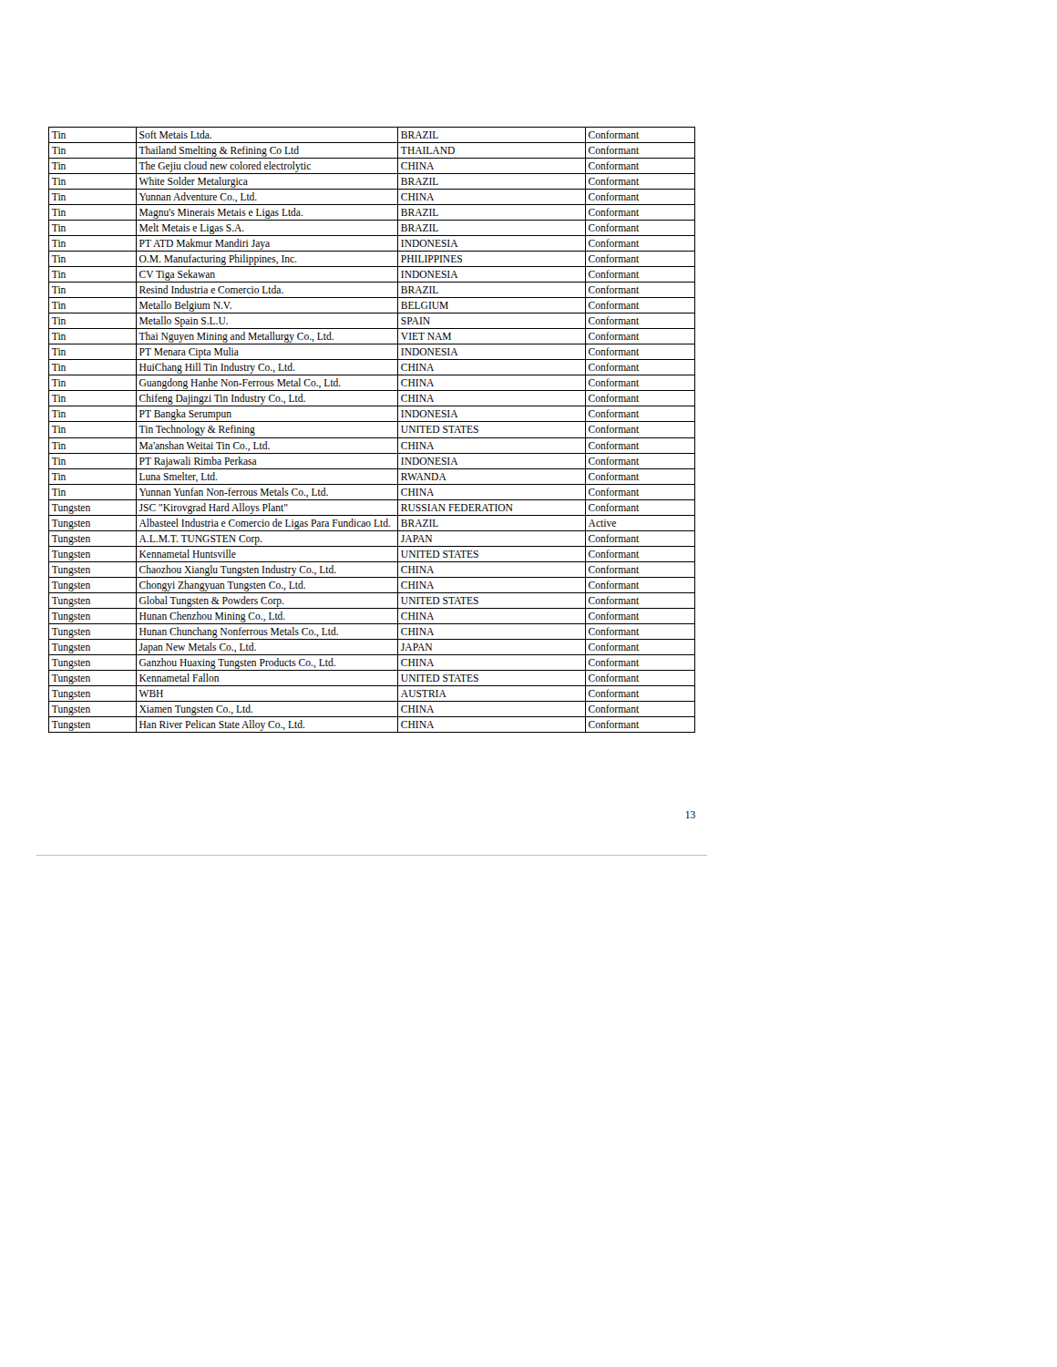| Tin | Soft Metais Ltda. | BRAZIL | Conformant |
| Tin | Thailand Smelting & Refining Co Ltd | THAILAND | Conformant |
| Tin | The Gejiu cloud new colored electrolytic | CHINA | Conformant |
| Tin | White Solder Metalurgica | BRAZIL | Conformant |
| Tin | Yunnan Adventure Co., Ltd. | CHINA | Conformant |
| Tin | Magnu's Minerais Metais e Ligas Ltda. | BRAZIL | Conformant |
| Tin | Melt Metais e Ligas S.A. | BRAZIL | Conformant |
| Tin | PT ATD Makmur Mandiri Jaya | INDONESIA | Conformant |
| Tin | O.M. Manufacturing Philippines, Inc. | PHILIPPINES | Conformant |
| Tin | CV Tiga Sekawan | INDONESIA | Conformant |
| Tin | Resind Industria e Comercio Ltda. | BRAZIL | Conformant |
| Tin | Metallo Belgium N.V. | BELGIUM | Conformant |
| Tin | Metallo Spain S.L.U. | SPAIN | Conformant |
| Tin | Thai Nguyen Mining and Metallurgy Co., Ltd. | VIET NAM | Conformant |
| Tin | PT Menara Cipta Mulia | INDONESIA | Conformant |
| Tin | HuiChang Hill Tin Industry Co., Ltd. | CHINA | Conformant |
| Tin | Guangdong Hanhe Non-Ferrous Metal Co., Ltd. | CHINA | Conformant |
| Tin | Chifeng Dajingzi Tin Industry Co., Ltd. | CHINA | Conformant |
| Tin | PT Bangka Serumpun | INDONESIA | Conformant |
| Tin | Tin Technology & Refining | UNITED STATES | Conformant |
| Tin | Ma'anshan Weitai Tin Co., Ltd. | CHINA | Conformant |
| Tin | PT Rajawali Rimba Perkasa | INDONESIA | Conformant |
| Tin | Luna Smelter, Ltd. | RWANDA | Conformant |
| Tin | Yunnan Yunfan Non-ferrous Metals Co., Ltd. | CHINA | Conformant |
| Tungsten | JSC "Kirovgrad Hard Alloys Plant" | RUSSIAN FEDERATION | Conformant |
| Tungsten | Albasteel Industria e Comercio de Ligas Para Fundicao Ltd. | BRAZIL | Active |
| Tungsten | A.L.M.T. TUNGSTEN Corp. | JAPAN | Conformant |
| Tungsten | Kennametal Huntsville | UNITED STATES | Conformant |
| Tungsten | Chaozhou Xianglu Tungsten Industry Co., Ltd. | CHINA | Conformant |
| Tungsten | Chongyi Zhangyuan Tungsten Co., Ltd. | CHINA | Conformant |
| Tungsten | Global Tungsten & Powders Corp. | UNITED STATES | Conformant |
| Tungsten | Hunan Chenzhou Mining Co., Ltd. | CHINA | Conformant |
| Tungsten | Hunan Chunchang Nonferrous Metals Co., Ltd. | CHINA | Conformant |
| Tungsten | Japan New Metals Co., Ltd. | JAPAN | Conformant |
| Tungsten | Ganzhou Huaxing Tungsten Products Co., Ltd. | CHINA | Conformant |
| Tungsten | Kennametal Fallon | UNITED STATES | Conformant |
| Tungsten | WBH | AUSTRIA | Conformant |
| Tungsten | Xiamen Tungsten Co., Ltd. | CHINA | Conformant |
| Tungsten | Han River Pelican State Alloy Co., Ltd. | CHINA | Conformant |
13